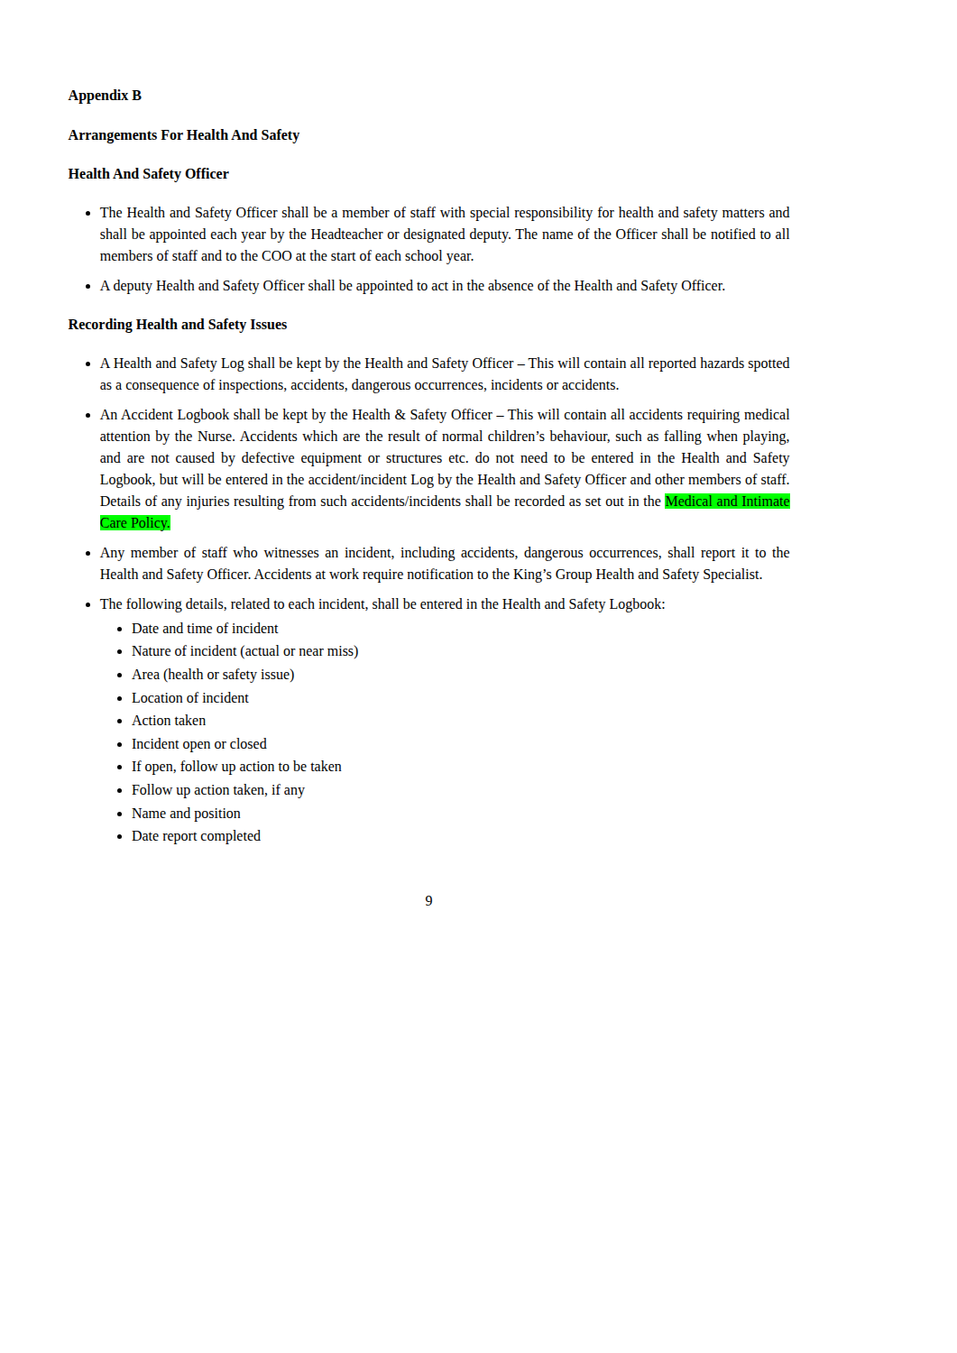Appendix B
Arrangements For Health And Safety
Health And Safety Officer
The Health and Safety Officer shall be a member of staff with special responsibility for health and safety matters and shall be appointed each year by the Headteacher or designated deputy. The name of the Officer shall be notified to all members of staff and to the COO at the start of each school year.
A deputy Health and Safety Officer shall be appointed to act in the absence of the Health and Safety Officer.
Recording Health and Safety Issues
A Health and Safety Log shall be kept by the Health and Safety Officer – This will contain all reported hazards spotted as a consequence of inspections, accidents, dangerous occurrences, incidents or accidents.
An Accident Logbook shall be kept by the Health & Safety Officer – This will contain all accidents requiring medical attention by the Nurse. Accidents which are the result of normal children’s behaviour, such as falling when playing, and are not caused by defective equipment or structures etc. do not need to be entered in the Health and Safety Logbook, but will be entered in the accident/incident Log by the Health and Safety Officer and other members of staff. Details of any injuries resulting from such accidents/incidents shall be recorded as set out in the Medical and Intimate Care Policy.
Any member of staff who witnesses an incident, including accidents, dangerous occurrences, shall report it to the Health and Safety Officer. Accidents at work require notification to the King’s Group Health and Safety Specialist.
The following details, related to each incident, shall be entered in the Health and Safety Logbook:
Date and time of incident
Nature of incident (actual or near miss)
Area (health or safety issue)
Location of incident
Action taken
Incident open or closed
If open, follow up action to be taken
Follow up action taken, if any
Name and position
Date report completed
9